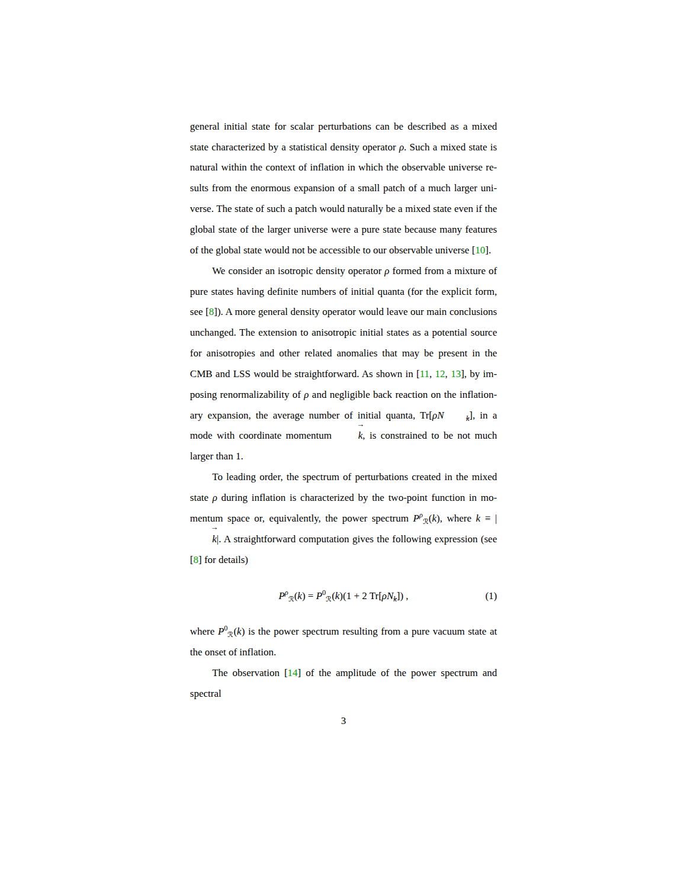general initial state for scalar perturbations can be described as a mixed state characterized by a statistical density operator ρ. Such a mixed state is natural within the context of inflation in which the observable universe results from the enormous expansion of a small patch of a much larger universe. The state of such a patch would naturally be a mixed state even if the global state of the larger universe were a pure state because many features of the global state would not be accessible to our observable universe [10].
We consider an isotropic density operator ρ formed from a mixture of pure states having definite numbers of initial quanta (for the explicit form, see [8]). A more general density operator would leave our main conclusions unchanged. The extension to anisotropic initial states as a potential source for anisotropies and other related anomalies that may be present in the CMB and LSS would be straightforward. As shown in [11, 12, 13], by imposing renormalizability of ρ and negligible back reaction on the inflationary expansion, the average number of initial quanta, Tr[ρN→k], in a mode with coordinate momentum →k, is constrained to be not much larger than 1.
To leading order, the spectrum of perturbations created in the mixed state ρ during inflation is characterized by the two-point function in momentum space or, equivalently, the power spectrum Pρℛ(k), where k ≡ |→k|. A straightforward computation gives the following expression (see [8] for details)
Pρℛ(k) = P0ℛ(k)(1 + 2 Tr[ρN→k]) , (1)
where P0ℛ(k) is the power spectrum resulting from a pure vacuum state at the onset of inflation.
The observation [14] of the amplitude of the power spectrum and spectral
3